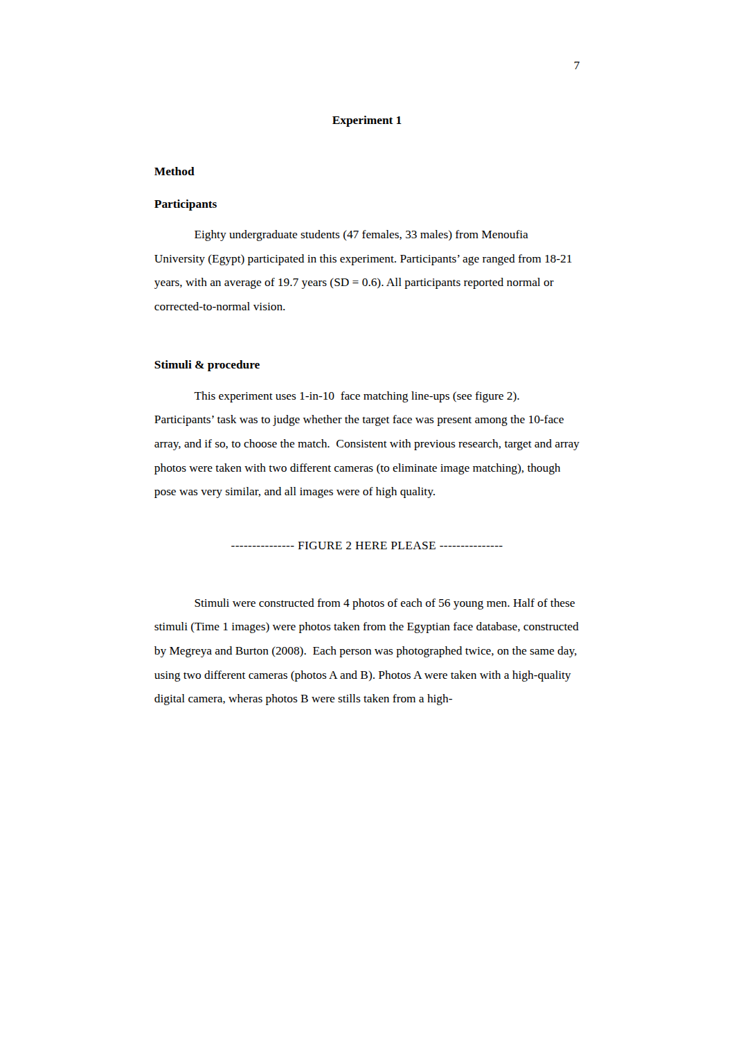7
Experiment 1
Method
Participants
Eighty undergraduate students (47 females, 33 males) from Menoufia University (Egypt) participated in this experiment. Participants’ age ranged from 18-21 years, with an average of 19.7 years (SD = 0.6). All participants reported normal or corrected-to-normal vision.
Stimuli & procedure
This experiment uses 1-in-10 face matching line-ups (see figure 2). Participants’ task was to judge whether the target face was present among the 10-face array, and if so, to choose the match. Consistent with previous research, target and array photos were taken with two different cameras (to eliminate image matching), though pose was very similar, and all images were of high quality.
--------------- FIGURE 2 HERE PLEASE ---------------
Stimuli were constructed from 4 photos of each of 56 young men. Half of these stimuli (Time 1 images) were photos taken from the Egyptian face database, constructed by Megreya and Burton (2008). Each person was photographed twice, on the same day, using two different cameras (photos A and B). Photos A were taken with a high-quality digital camera, wheras photos B were stills taken from a high-